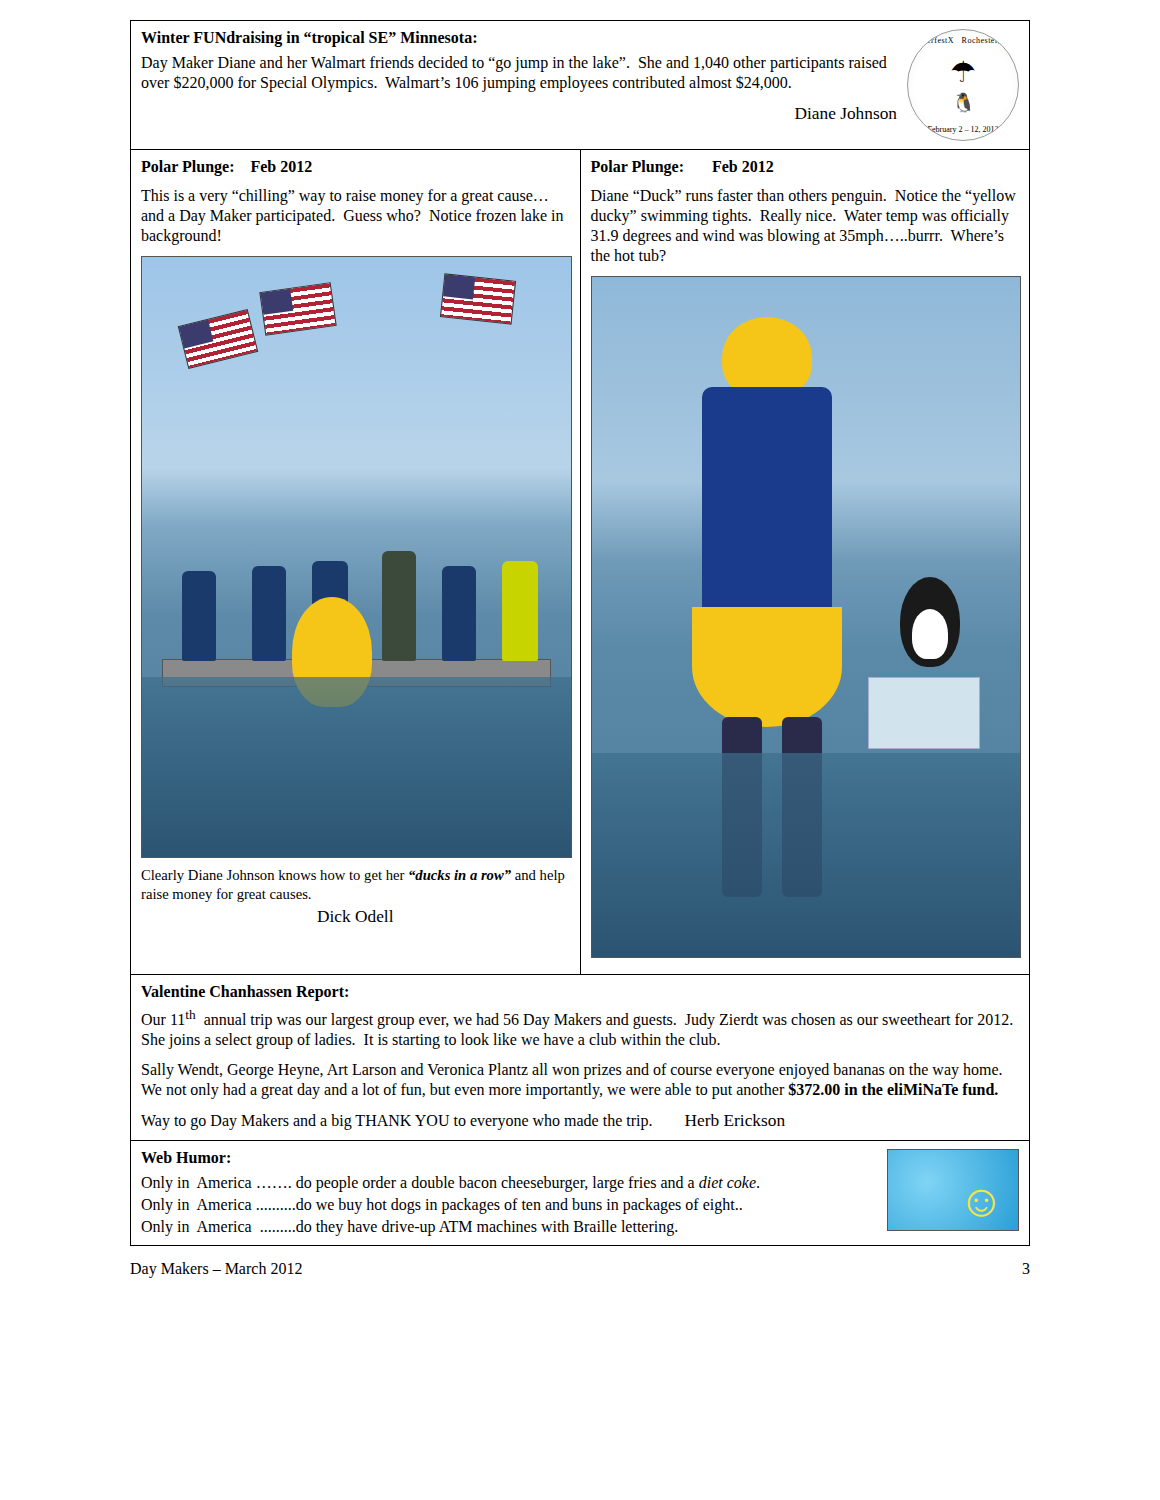Winter FUNdraising in “tropical SE” Minnesota:
Day Maker Diane and her Walmart friends decided to “go jump in the lake”. She and 1,040 other participants raised over $220,000 for Special Olympics. Walmart’s 106 jumping employees contributed almost $24,000.
Diane Johnson
WinterfestX Rochester, MN
☂
🐧
February 2 – 12, 2012
Polar Plunge: Feb 2012
This is a very “chilling” way to raise money for a great cause…and a Day Maker participated. Guess who? Notice frozen lake in background!
Clearly Diane Johnson knows how to get her “ducks in a row” and help raise money for great causes.
Dick Odell
Polar Plunge: Feb 2012
Diane “Duck” runs faster than others penguin. Notice the “yellow ducky” swimming tights. Really nice. Water temp was officially 31.9 degrees and wind was blowing at 35mph…..burrr. Where’s the hot tub?
Valentine Chanhassen Report:
Our 11th annual trip was our largest group ever, we had 56 Day Makers and guests. Judy Zierdt was chosen as our sweetheart for 2012. She joins a select group of ladies. It is starting to look like we have a club within the club.
Sally Wendt, George Heyne, Art Larson and Veronica Plantz all won prizes and of course everyone enjoyed bananas on the way home. We not only had a great day and a lot of fun, but even more importantly, we were able to put another $372.00 in the eliMiNaTe fund.
Way to go Day Makers and a big THANK YOU to everyone who made the trip. Herb Erickson
Web Humor:
Only in America ……. do people order a double bacon cheeseburger, large fries and a diet coke.
Only in America .......... do we buy hot dogs in packages of ten and buns in packages of eight..
Only in America ......... do they have drive-up ATM machines with Braille lettering.
Day Makers – March 2012 3